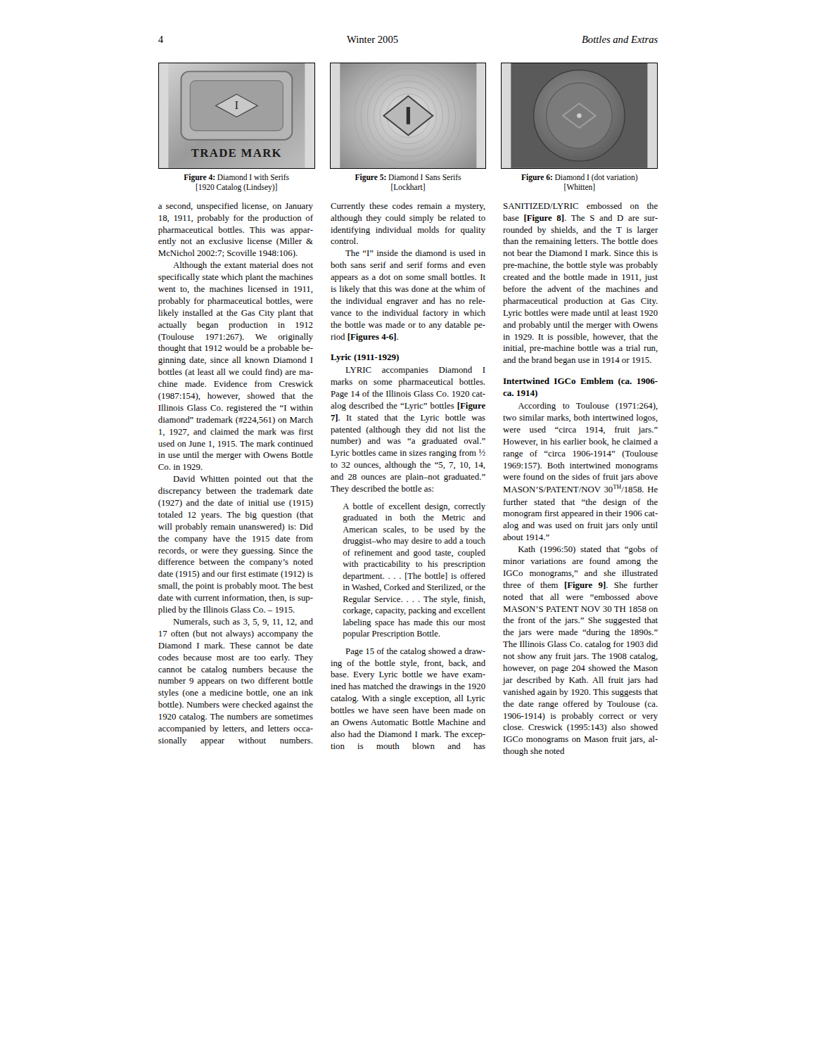4 Winter 2005 Bottles and Extras
I TRADE MARK
Figure 4: Diamond I with Serifs
[1920 Catalog (Lindsey)]
Figure 5: Diamond I Sans Serifs
[Lockhart]
Figure 6: Diamond I (dot variation)
[Whitten]
a second, unspecified license, on January 18, 1911, probably for the production of pharmaceutical bottles. This was apparently not an exclusive license (Miller & McNichol 2002:7; Scoville 1948:106).
Although the extant material does not specifically state which plant the machines went to, the machines licensed in 1911, probably for pharmaceutical bottles, were likely installed at the Gas City plant that actually began production in 1912 (Toulouse 1971:267). We originally thought that 1912 would be a probable beginning date, since all known Diamond I bottles (at least all we could find) are machine made. Evidence from Creswick (1987:154), however, showed that the Illinois Glass Co. registered the “I within diamond” trademark (#224,561) on March 1, 1927, and claimed the mark was first used on June 1, 1915. The mark continued in use until the merger with Owens Bottle Co. in 1929.
David Whitten pointed out that the discrepancy between the trademark date (1927) and the date of initial use (1915) totaled 12 years. The big question (that will probably remain unanswered) is: Did the company have the 1915 date from records, or were they guessing. Since the difference between the company’s noted date (1915) and our first estimate (1912) is small, the point is probably moot. The best date with current information, then, is supplied by the Illinois Glass Co. – 1915.
Numerals, such as 3, 5, 9, 11, 12, and 17 often (but not always) accompany the Diamond I mark. These cannot be date codes because most are too early. They cannot be catalog numbers because the number 9 appears on two different bottle styles (one a medicine bottle, one an ink bottle). Numbers were checked against the 1920 catalog. The numbers are sometimes accompanied by letters, and letters occasionally appear without numbers. Currently these codes remain a mystery, although they could simply be related to identifying individual molds for quality control.
The “I” inside the diamond is used in both sans serif and serif forms and even appears as a dot on some small bottles. It is likely that this was done at the whim of the individual engraver and has no relevance to the individual factory in which the bottle was made or to any datable period [Figures 4-6].
Lyric (1911-1929)
LYRIC accompanies Diamond I marks on some pharmaceutical bottles. Page 14 of the Illinois Glass Co. 1920 catalog described the “Lyric” bottles [Figure 7]. It stated that the Lyric bottle was patented (although they did not list the number) and was “a graduated oval.” Lyric bottles came in sizes ranging from ½ to 32 ounces, although the “5, 7, 10, 14, and 28 ounces are plain–not graduated.” They described the bottle as:
A bottle of excellent design, correctly graduated in both the Metric and American scales, to be used by the druggist–who may desire to add a touch of refinement and good taste, coupled with practicability to his prescription department. . . . [The bottle] is offered in Washed, Corked and Sterilized, or the Regular Service. . . . The style, finish, corkage, capacity, packing and excellent labeling space has made this our most popular Prescription Bottle.
Page 15 of the catalog showed a drawing of the bottle style, front, back, and base. Every Lyric bottle we have examined has matched the drawings in the 1920 catalog. With a single exception, all Lyric bottles we have seen have been made on an Owens Automatic Bottle Machine and also had the Diamond I mark. The exception is mouth blown and has SANITIZED/LYRIC embossed on the base [Figure 8]. The S and D are surrounded by shields, and the T is larger than the remaining letters. The bottle does not bear the Diamond I mark. Since this is pre-machine, the bottle style was probably created and the bottle made in 1911, just before the advent of the machines and pharmaceutical production at Gas City. Lyric bottles were made until at least 1920 and probably until the merger with Owens in 1929. It is possible, however, that the initial, pre-machine bottle was a trial run, and the brand began use in 1914 or 1915.
Intertwined IGCo Emblem (ca. 1906-ca. 1914)
According to Toulouse (1971:264), two similar marks, both intertwined logos, were used “circa 1914, fruit jars.” However, in his earlier book, he claimed a range of “circa 1906-1914” (Toulouse 1969:157). Both intertwined monograms were found on the sides of fruit jars above MASON’S/PATENT/NOV 30TH/1858. He further stated that “the design of the monogram first appeared in their 1906 catalog and was used on fruit jars only until about 1914.”
Kath (1996:50) stated that “gobs of minor variations are found among the IGCo monograms,” and she illustrated three of them [Figure 9]. She further noted that all were “embossed above MASON’S PATENT NOV 30 TH 1858 on the front of the jars.” She suggested that the jars were made “during the 1890s.” The Illinois Glass Co. catalog for 1903 did not show any fruit jars. The 1908 catalog, however, on page 204 showed the Mason jar described by Kath. All fruit jars had vanished again by 1920. This suggests that the date range offered by Toulouse (ca. 1906-1914) is probably correct or very close. Creswick (1995:143) also showed IGCo monograms on Mason fruit jars, although she noted